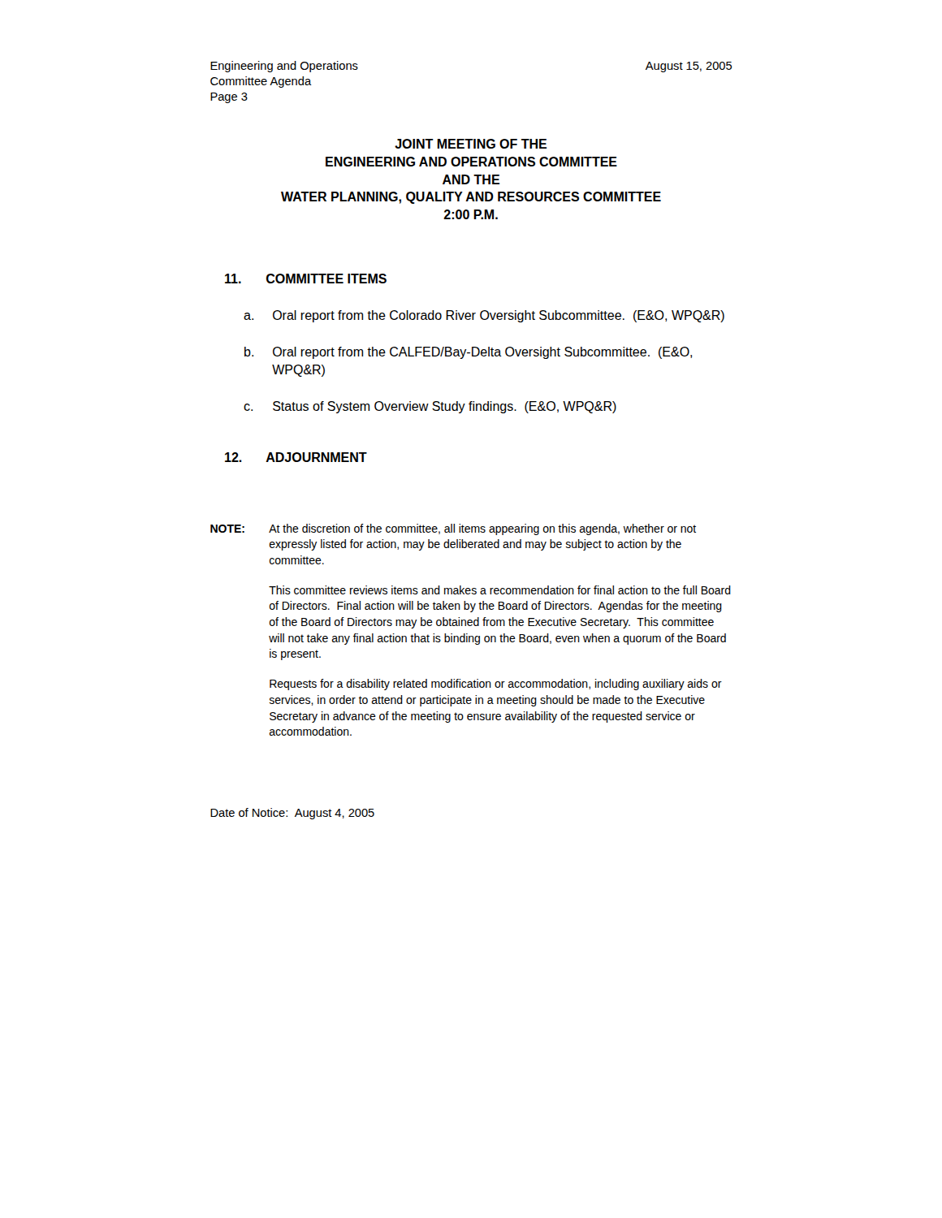Engineering and Operations
Committee Agenda
Page 3
August 15, 2005
JOINT MEETING OF THE
ENGINEERING AND OPERATIONS COMMITTEE
AND THE
WATER PLANNING, QUALITY AND RESOURCES COMMITTEE
2:00 P.M.
11.
COMMITTEE ITEMS
a.
Oral report from the Colorado River Oversight Subcommittee. (E&O, WPQ&R)
b.
Oral report from the CALFED/Bay-Delta Oversight Subcommittee. (E&O, WPQ&R)
c.
Status of System Overview Study findings. (E&O, WPQ&R)
12.
ADJOURNMENT
NOTE:
At the discretion of the committee, all items appearing on this agenda, whether or not expressly listed for action, may be deliberated and may be subject to action by the committee.
This committee reviews items and makes a recommendation for final action to the full Board of Directors. Final action will be taken by the Board of Directors. Agendas for the meeting of the Board of Directors may be obtained from the Executive Secretary. This committee will not take any final action that is binding on the Board, even when a quorum of the Board is present.
Requests for a disability related modification or accommodation, including auxiliary aids or services, in order to attend or participate in a meeting should be made to the Executive Secretary in advance of the meeting to ensure availability of the requested service or accommodation.
Date of Notice: August 4, 2005